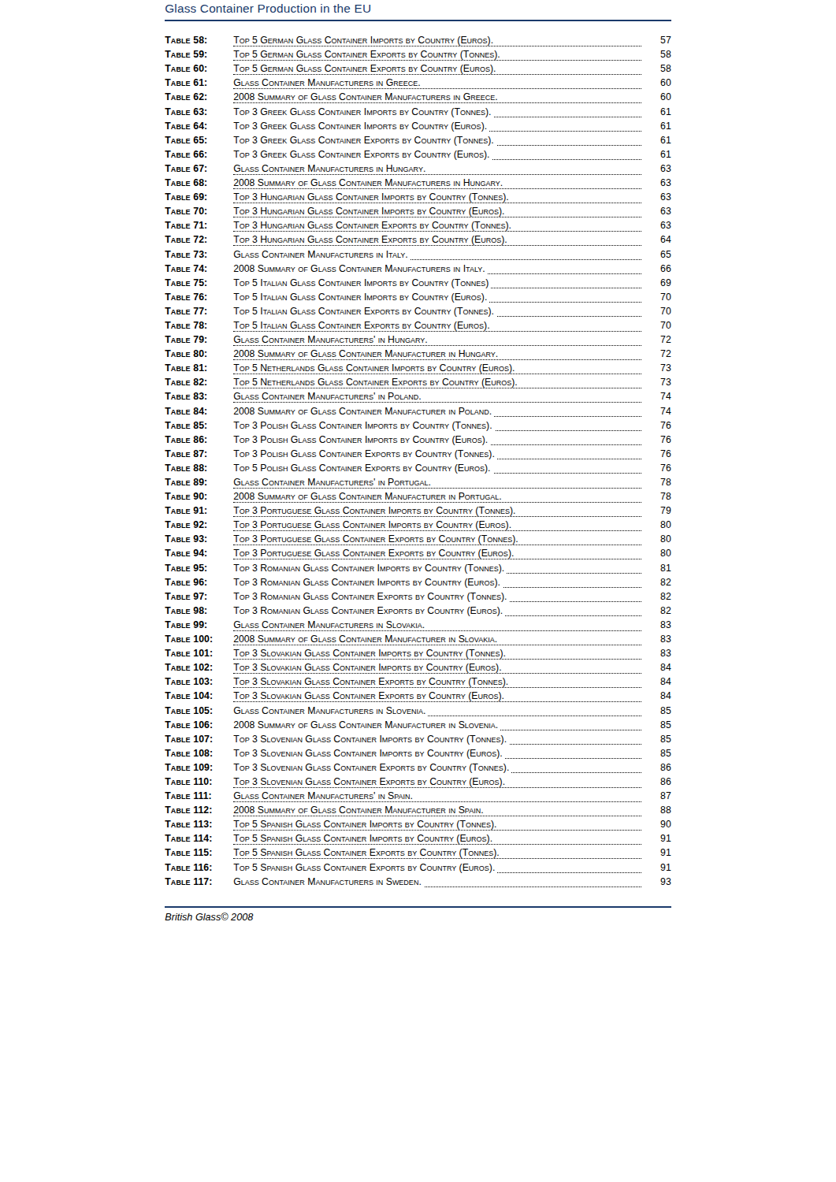Glass Container Production in the EU
| Table 58: | Top 5 German Glass Container Imports by Country (Euros). | 57 |
| Table 59: | Top 5 German Glass Container Exports by Country (Tonnes). | 58 |
| Table 60: | Top 5 German Glass Container Exports by Country (Euros). | 58 |
| Table 61: | Glass Container Manufacturers in Greece. | 60 |
| Table 62: | 2008 Summary of Glass Container Manufacturers in Greece. | 60 |
| Table 63: | Top 3 Greek Glass Container Imports by Country (Tonnes). | 61 |
| Table 64: | Top 3 Greek Glass Container Imports by Country (Euros). | 61 |
| Table 65: | Top 3 Greek Glass Container Exports by Country (Tonnes). | 61 |
| Table 66: | Top 3 Greek Glass Container Exports by Country (Euros). | 61 |
| Table 67: | Glass Container Manufacturers in Hungary. | 63 |
| Table 68: | 2008 Summary of Glass Container Manufacturers in Hungary. | 63 |
| Table 69: | Top 3 Hungarian Glass Container Imports by Country (Tonnes). | 63 |
| Table 70: | Top 3 Hungarian Glass Container Imports by Country (Euros). | 63 |
| Table 71: | Top 3 Hungarian Glass Container Exports by Country (Tonnes). | 63 |
| Table 72: | Top 3 Hungarian Glass Container Exports by Country (Euros). | 64 |
| Table 73: | Glass Container Manufacturers in Italy. | 65 |
| Table 74: | 2008 Summary of Glass Container Manufacturers in Italy. | 66 |
| Table 75: | Top 5 Italian Glass Container Imports by Country (Tonnes) | 69 |
| Table 76: | Top 5 Italian Glass Container Imports by Country (Euros). | 70 |
| Table 77: | Top 5 Italian Glass Container Exports by Country (Tonnes). | 70 |
| Table 78: | Top 5 Italian Glass Container Exports by Country (Euros). | 70 |
| Table 79: | Glass Container Manufacturers' in Hungary. | 72 |
| Table 80: | 2008 Summary of Glass Container Manufacturer in Hungary. | 72 |
| Table 81: | Top 5 Netherlands Glass Container Imports by Country (Euros). | 73 |
| Table 82: | Top 5 Netherlands Glass Container Exports by Country (Euros). | 73 |
| Table 83: | Glass Container Manufacturers' in Poland. | 74 |
| Table 84: | 2008 Summary of Glass Container Manufacturer in Poland. | 74 |
| Table 85: | Top 3 Polish Glass Container Imports by Country (Tonnes). | 76 |
| Table 86: | Top 3 Polish Glass Container Imports by Country (Euros). | 76 |
| Table 87: | Top 3 Polish Glass Container Exports by Country (Tonnes). | 76 |
| Table 88: | Top 5 Polish Glass Container Exports by Country (Euros). | 76 |
| Table 89: | Glass Container Manufacturers' in Portugal. | 78 |
| Table 90: | 2008 Summary of Glass Container Manufacturer in Portugal. | 78 |
| Table 91: | Top 3 Portuguese Glass Container Imports by Country (Tonnes). | 79 |
| Table 92: | Top 3 Portuguese Glass Container Imports by Country (Euros). | 80 |
| Table 93: | Top 3 Portuguese Glass Container Exports by Country (Tonnes). | 80 |
| Table 94: | Top 3 Portuguese Glass Container Exports by Country (Euros). | 80 |
| Table 95: | Top 3 Romanian Glass Container Imports by Country (Tonnes). | 81 |
| Table 96: | Top 3 Romanian Glass Container Imports by Country (Euros). | 82 |
| Table 97: | Top 3 Romanian Glass Container Exports by Country (Tonnes). | 82 |
| Table 98: | Top 3 Romanian Glass Container Exports by Country (Euros). | 82 |
| Table 99: | Glass Container Manufacturers in Slovakia. | 83 |
| Table 100: | 2008 Summary of Glass Container Manufacturer in Slovakia. | 83 |
| Table 101: | Top 3 Slovakian Glass Container Imports by Country (Tonnes). | 83 |
| Table 102: | Top 3 Slovakian Glass Container Imports by Country (Euros). | 84 |
| Table 103: | Top 3 Slovakian Glass Container Exports by Country (Tonnes). | 84 |
| Table 104: | Top 3 Slovakian Glass Container Exports by Country (Euros). | 84 |
| Table 105: | Glass Container Manufacturers in Slovenia. | 85 |
| Table 106: | 2008 Summary of Glass Container Manufacturer in Slovenia. | 85 |
| Table 107: | Top 3 Slovenian Glass Container Imports by Country (Tonnes). | 85 |
| Table 108: | Top 3 Slovenian Glass Container Imports by Country (Euros). | 85 |
| Table 109: | Top 3 Slovenian Glass Container Exports by Country (Tonnes). | 86 |
| Table 110: | Top 3 Slovenian Glass Container Exports by Country (Euros). | 86 |
| Table 111: | Glass Container Manufacturers' in Spain. | 87 |
| Table 112: | 2008 Summary of Glass Container Manufacturer in Spain. | 88 |
| Table 113: | Top 5 Spanish Glass Container Imports by Country (Tonnes). | 90 |
| Table 114: | Top 5 Spanish Glass Container Imports by Country (Euros). | 91 |
| Table 115: | Top 5 Spanish Glass Container Exports by Country (Tonnes). | 91 |
| Table 116: | Top 5 Spanish Glass Container Exports by Country (Euros). | 91 |
| Table 117: | Glass Container Manufacturers in Sweden. | 93 |
British Glass© 2008